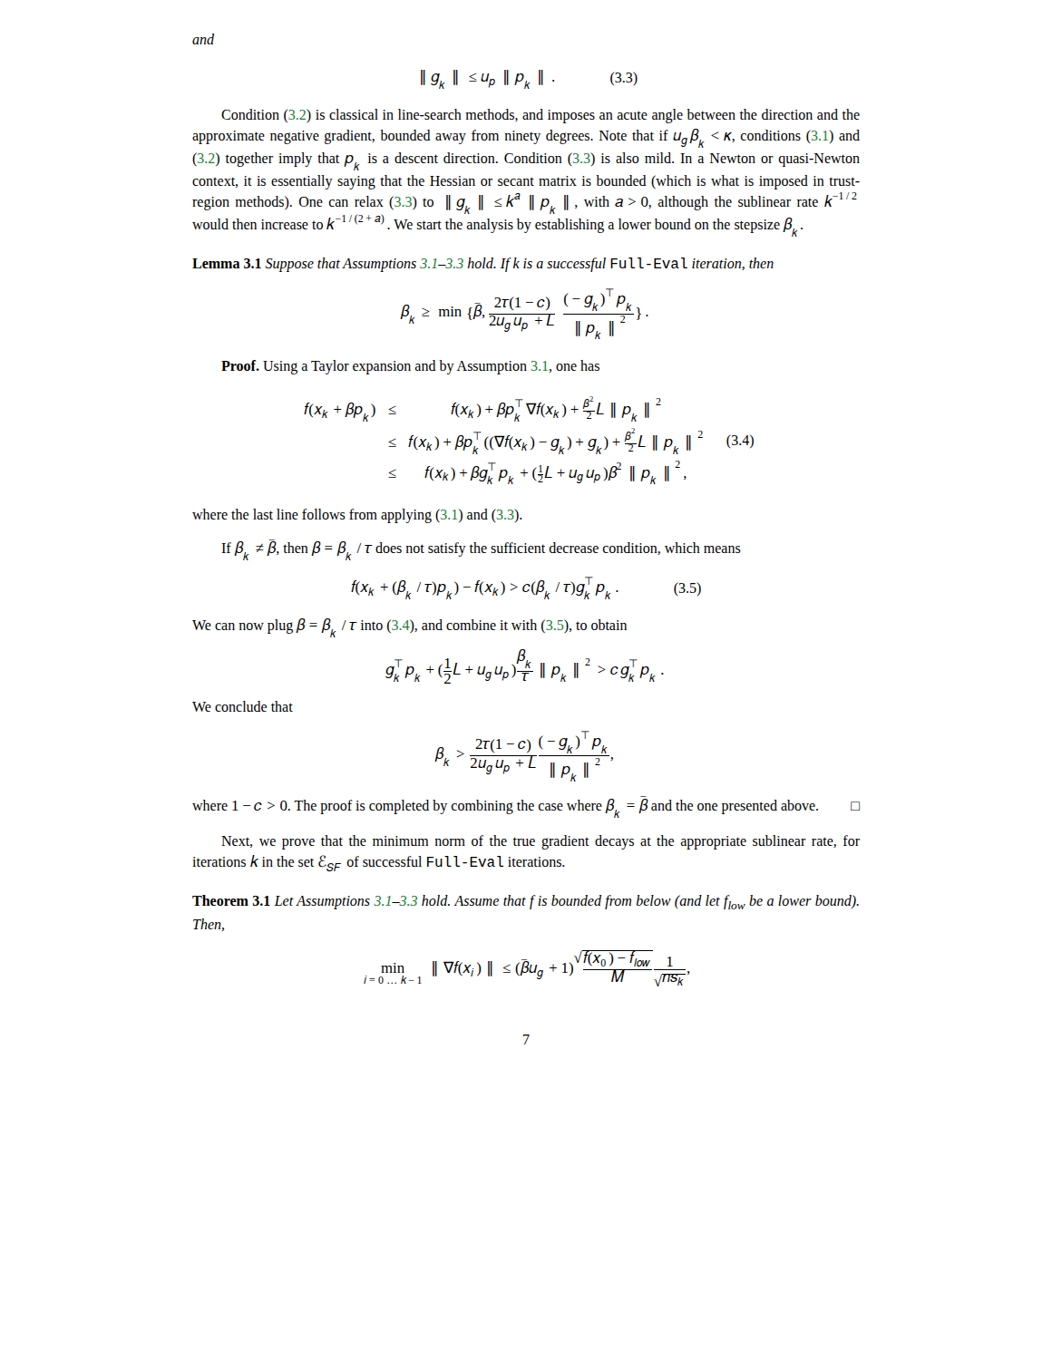and
∥gk∥ ≤ up ∥pk∥ . (3.3)
Condition (3.2) is classical in line-search methods, and imposes an acute angle between the direction and the approximate negative gradient, bounded away from ninety degrees. Note that if ugβk<κ, conditions (3.1) and (3.2) together imply that pk is a descent direction. Condition (3.3) is also mild. In a Newton or quasi-Newton context, it is essentially saying that the Hessian or secant matrix is bounded (which is what is imposed in trust-region methods). One can relax (3.3) to ∥gk∥≤ka∥pk∥, with a>0, although the sublinear rate k−1/2 would then increase to k−1/(2+a). We start the analysis by establishing a lower bound on the stepsize βk.
Lemma 3.1 Suppose that Assumptions 3.1–3.3 hold. If k is a successful Full-Eval iteration, then
βk ≥ min { β¯ , 2τ(1−c) 2ugup+L (−gk)⊤pk ∥pk∥2 } .
Proof. Using a Taylor expansion and by Assumption 3.1, one has
f(xk+βpk) ≤ f(xk)+βpk⊤∇f(xk)+β22L∥pk∥2 ≤ f(xk)+βpk⊤((∇f(xk)−gk)+gk)+β22L∥pk∥2 ≤ f(xk)+βgk⊤pk+(12L+ugup)β2∥pk∥2, (3.4)
where the last line follows from applying (3.1) and (3.3).
If βk≠β¯, then β=βk/τ does not satisfy the sufficient decrease condition, which means
f(xk+(βk/τ)pk) − f(xk) > c(βk/τ)gk⊤pk. (3.5)
We can now plug β=βk/τ into (3.4), and combine it with (3.5), to obtain
gk⊤pk + (12L+ugup) βkτ ∥pk∥2 > cgk⊤pk.
We conclude that
βk > 2τ(1−c) 2ugup+L (−gk)⊤pk ∥pk∥2 ,
where 1−c>0. The proof is completed by combining the case where βk=β¯ and the one presented above. □
Next, we prove that the minimum norm of the true gradient decays at the appropriate sublinear rate, for iterations k in the set ℰSF of successful Full-Eval iterations.
Theorem 3.1 Let Assumptions 3.1–3.3 hold. Assume that f is bounded from below (and let flow be a lower bound). Then,
min i=0…k−1 ∥∇f(xi)∥ ≤ (β¯ug+1) f(x0)−flow M 1 nsk ,
7